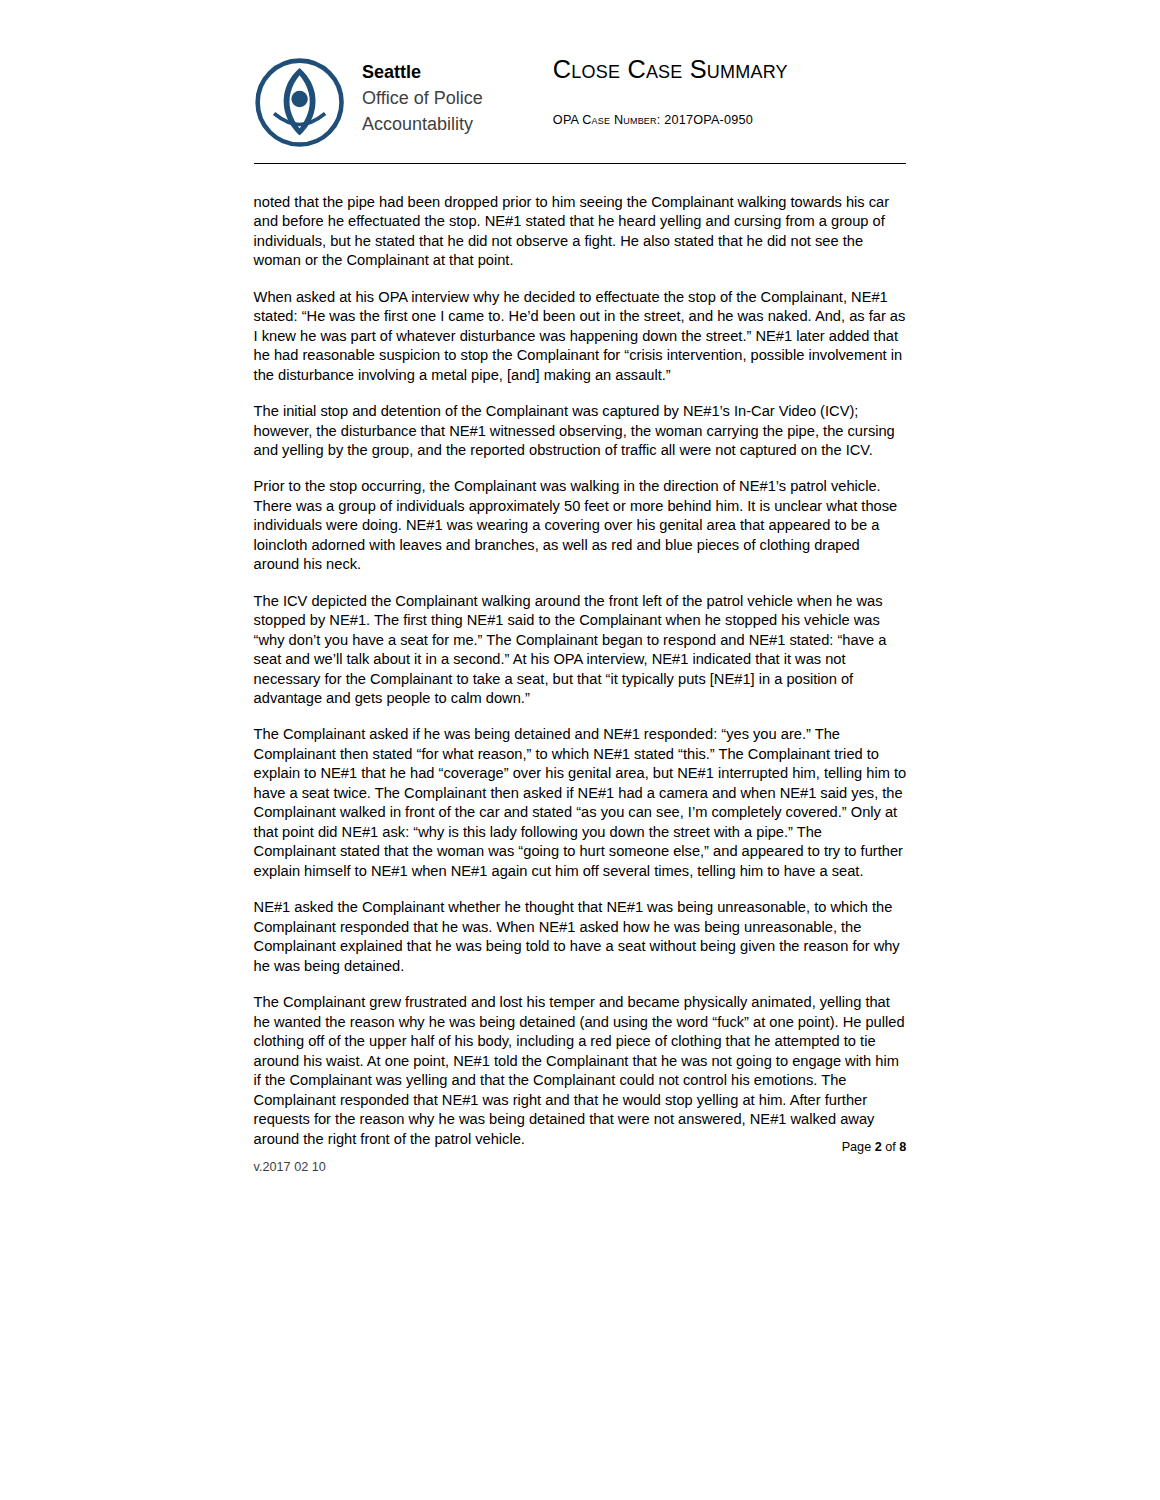Seattle
Office of Police
Accountability
Close Case Summary
OPA Case Number: 2017OPA-0950
noted that the pipe had been dropped prior to him seeing the Complainant walking towards his car and before he effectuated the stop. NE#1 stated that he heard yelling and cursing from a group of individuals, but he stated that he did not observe a fight. He also stated that he did not see the woman or the Complainant at that point.
When asked at his OPA interview why he decided to effectuate the stop of the Complainant, NE#1 stated: “He was the first one I came to. He’d been out in the street, and he was naked. And, as far as I knew he was part of whatever disturbance was happening down the street.” NE#1 later added that he had reasonable suspicion to stop the Complainant for “crisis intervention, possible involvement in the disturbance involving a metal pipe, [and] making an assault.”
The initial stop and detention of the Complainant was captured by NE#1’s In-Car Video (ICV); however, the disturbance that NE#1 witnessed observing, the woman carrying the pipe, the cursing and yelling by the group, and the reported obstruction of traffic all were not captured on the ICV.
Prior to the stop occurring, the Complainant was walking in the direction of NE#1’s patrol vehicle. There was a group of individuals approximately 50 feet or more behind him. It is unclear what those individuals were doing. NE#1 was wearing a covering over his genital area that appeared to be a loincloth adorned with leaves and branches, as well as red and blue pieces of clothing draped around his neck.
The ICV depicted the Complainant walking around the front left of the patrol vehicle when he was stopped by NE#1. The first thing NE#1 said to the Complainant when he stopped his vehicle was “why don’t you have a seat for me.” The Complainant began to respond and NE#1 stated: “have a seat and we’ll talk about it in a second.” At his OPA interview, NE#1 indicated that it was not necessary for the Complainant to take a seat, but that “it typically puts [NE#1] in a position of advantage and gets people to calm down.”
The Complainant asked if he was being detained and NE#1 responded: “yes you are.” The Complainant then stated “for what reason,” to which NE#1 stated “this.” The Complainant tried to explain to NE#1 that he had “coverage” over his genital area, but NE#1 interrupted him, telling him to have a seat twice. The Complainant then asked if NE#1 had a camera and when NE#1 said yes, the Complainant walked in front of the car and stated “as you can see, I’m completely covered.” Only at that point did NE#1 ask: “why is this lady following you down the street with a pipe.” The Complainant stated that the woman was “going to hurt someone else,” and appeared to try to further explain himself to NE#1 when NE#1 again cut him off several times, telling him to have a seat.
NE#1 asked the Complainant whether he thought that NE#1 was being unreasonable, to which the Complainant responded that he was. When NE#1 asked how he was being unreasonable, the Complainant explained that he was being told to have a seat without being given the reason for why he was being detained.
The Complainant grew frustrated and lost his temper and became physically animated, yelling that he wanted the reason why he was being detained (and using the word “fuck” at one point). He pulled clothing off of the upper half of his body, including a red piece of clothing that he attempted to tie around his waist. At one point, NE#1 told the Complainant that he was not going to engage with him if the Complainant was yelling and that the Complainant could not control his emotions. The Complainant responded that NE#1 was right and that he would stop yelling at him. After further requests for the reason why he was being detained that were not answered, NE#1 walked away around the right front of the patrol vehicle.
Page 2 of 8
v.2017 02 10